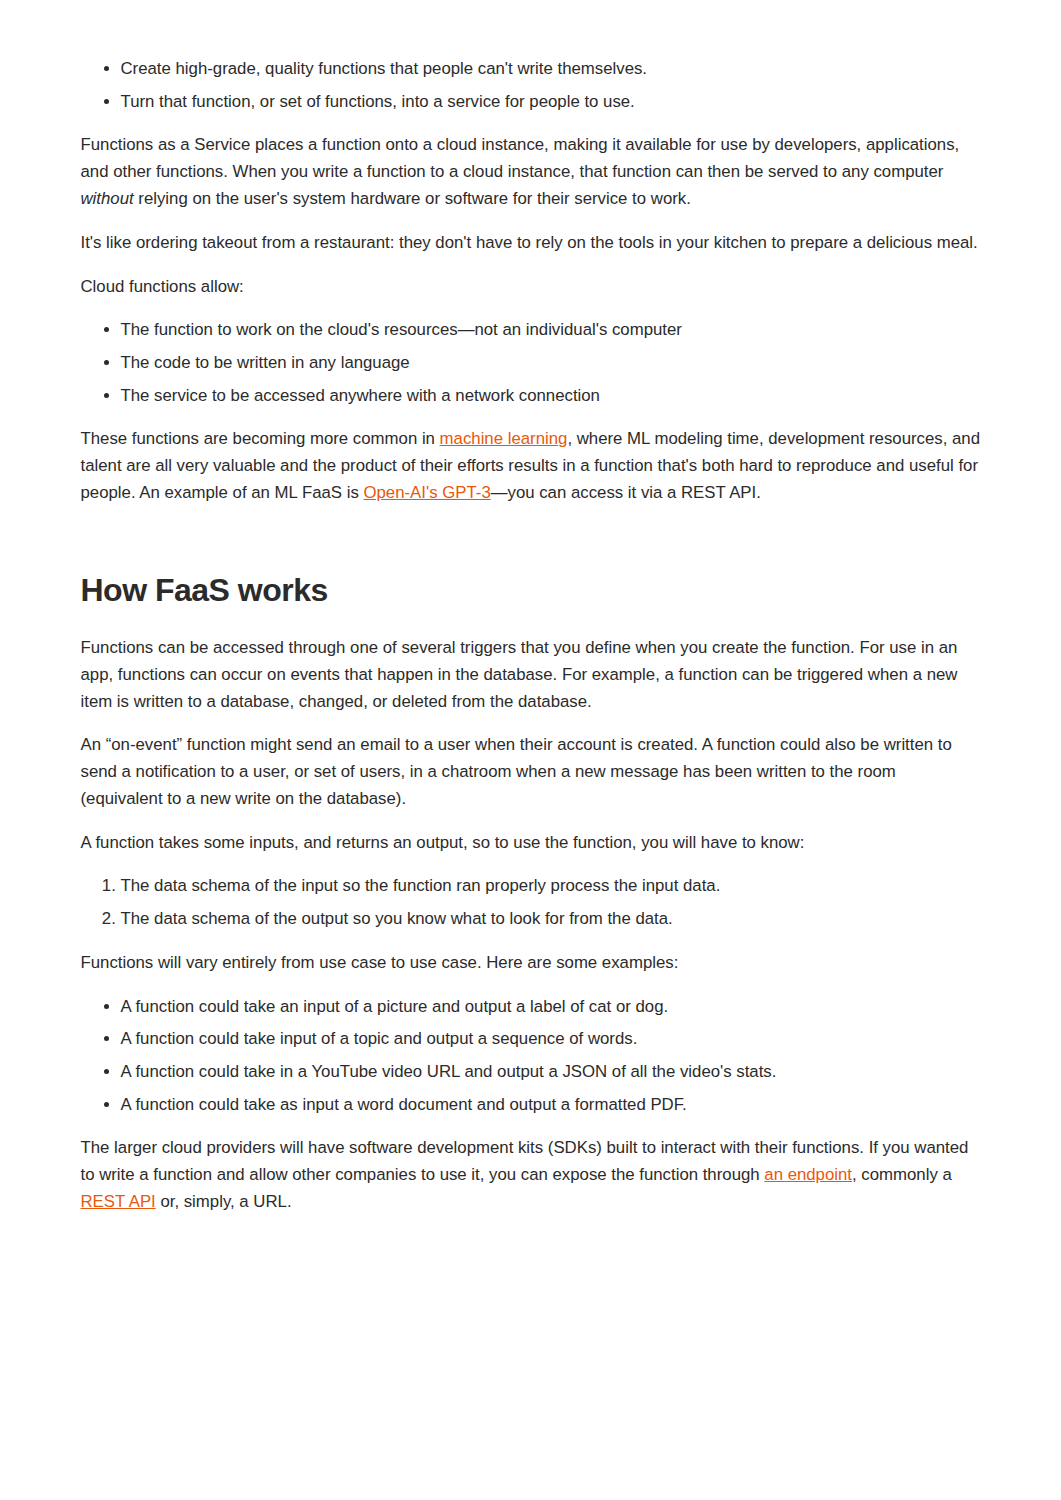Create high-grade, quality functions that people can't write themselves.
Turn that function, or set of functions, into a service for people to use.
Functions as a Service places a function onto a cloud instance, making it available for use by developers, applications, and other functions. When you write a function to a cloud instance, that function can then be served to any computer without relying on the user's system hardware or software for their service to work.
It's like ordering takeout from a restaurant: they don't have to rely on the tools in your kitchen to prepare a delicious meal.
Cloud functions allow:
The function to work on the cloud's resources—not an individual's computer
The code to be written in any language
The service to be accessed anywhere with a network connection
These functions are becoming more common in machine learning, where ML modeling time, development resources, and talent are all very valuable and the product of their efforts results in a function that's both hard to reproduce and useful for people. An example of an ML FaaS is Open-AI's GPT-3—you can access it via a REST API.
How FaaS works
Functions can be accessed through one of several triggers that you define when you create the function. For use in an app, functions can occur on events that happen in the database. For example, a function can be triggered when a new item is written to a database, changed, or deleted from the database.
An “on-event” function might send an email to a user when their account is created. A function could also be written to send a notification to a user, or set of users, in a chatroom when a new message has been written to the room (equivalent to a new write on the database).
A function takes some inputs, and returns an output, so to use the function, you will have to know:
The data schema of the input so the function ran properly process the input data.
The data schema of the output so you know what to look for from the data.
Functions will vary entirely from use case to use case. Here are some examples:
A function could take an input of a picture and output a label of cat or dog.
A function could take input of a topic and output a sequence of words.
A function could take in a YouTube video URL and output a JSON of all the video's stats.
A function could take as input a word document and output a formatted PDF.
The larger cloud providers will have software development kits (SDKs) built to interact with their functions. If you wanted to write a function and allow other companies to use it, you can expose the function through an endpoint, commonly a REST API or, simply, a URL.